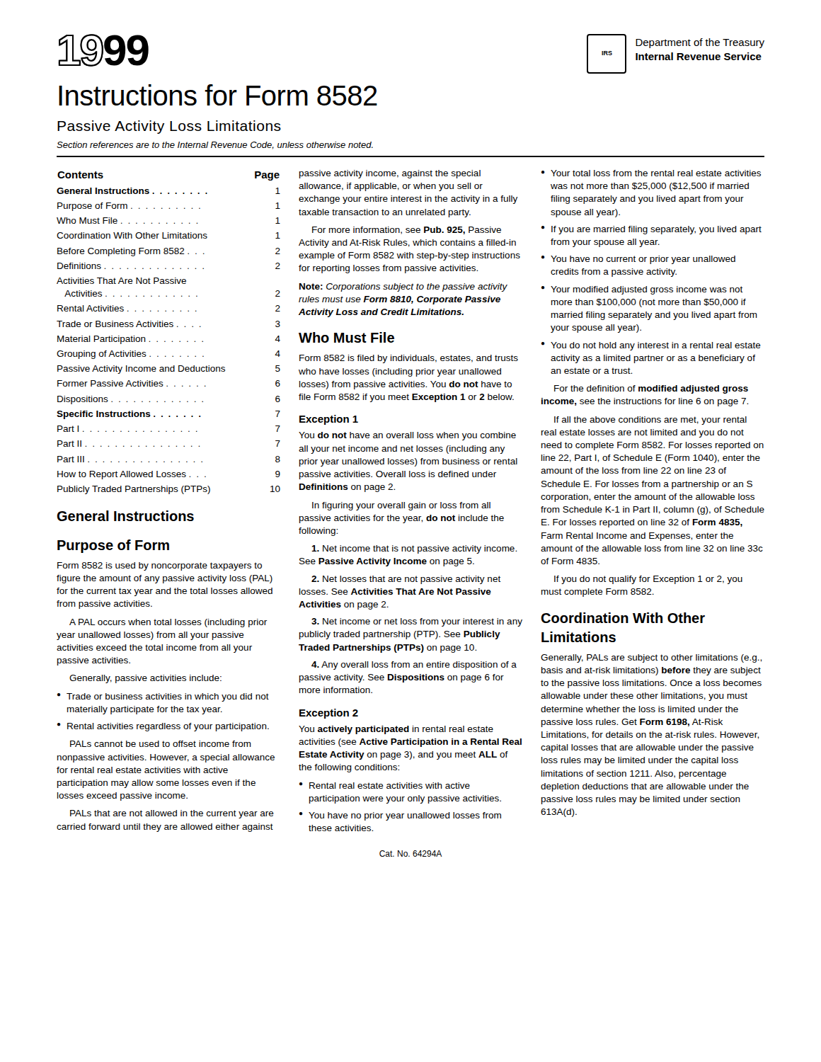IRS
Department of the Treasury
Internal Revenue Service
1999
Instructions for Form 8582
Passive Activity Loss Limitations
Section references are to the Internal Revenue Code, unless otherwise noted.
| Contents | Page |
| --- | --- |
| General Instructions . . . . . . . . | 1 |
| Purpose of Form . . . . . . . . . . | 1 |
| Who Must File . . . . . . . . . . . | 1 |
| Coordination With Other Limitations | 1 |
| Before Completing Form 8582 . . . | 2 |
| Definitions . . . . . . . . . . . . . . | 2 |
| Activities That Are Not Passive Activities . . . . . . . . . . . . . | 2 |
| Rental Activities . . . . . . . . . . | 2 |
| Trade or Business Activities . . . . | 3 |
| Material Participation . . . . . . . . | 4 |
| Grouping of Activities . . . . . . . . | 4 |
| Passive Activity Income and Deductions | 5 |
| Former Passive Activities . . . . . . | 6 |
| Dispositions . . . . . . . . . . . . . | 6 |
| Specific Instructions . . . . . . . | 7 |
| Part I . . . . . . . . . . . . . . . . | 7 |
| Part II . . . . . . . . . . . . . . . . | 7 |
| Part III . . . . . . . . . . . . . . . . | 8 |
| How to Report Allowed Losses . . . | 9 |
| Publicly Traded Partnerships (PTPs) | 10 |
General Instructions
Purpose of Form
Form 8582 is used by noncorporate taxpayers to figure the amount of any passive activity loss (PAL) for the current tax year and the total losses allowed from passive activities.
A PAL occurs when total losses (including prior year unallowed losses) from all your passive activities exceed the total income from all your passive activities.
Generally, passive activities include:
Trade or business activities in which you did not materially participate for the tax year.
Rental activities regardless of your participation.
PALs cannot be used to offset income from nonpassive activities. However, a special allowance for rental real estate activities with active participation may allow some losses even if the losses exceed passive income.
PALs that are not allowed in the current year are carried forward until they are allowed either against passive activity income, against the special allowance, if applicable, or when you sell or exchange your entire interest in the activity in a fully taxable transaction to an unrelated party.
For more information, see Pub. 925, Passive Activity and At-Risk Rules, which contains a filled-in example of Form 8582 with step-by-step instructions for reporting losses from passive activities.
Note: Corporations subject to the passive activity rules must use Form 8810, Corporate Passive Activity Loss and Credit Limitations.
Who Must File
Form 8582 is filed by individuals, estates, and trusts who have losses (including prior year unallowed losses) from passive activities. You do not have to file Form 8582 if you meet Exception 1 or 2 below.
Exception 1
You do not have an overall loss when you combine all your net income and net losses (including any prior year unallowed losses) from business or rental passive activities. Overall loss is defined under Definitions on page 2.
In figuring your overall gain or loss from all passive activities for the year, do not include the following:
1. Net income that is not passive activity income. See Passive Activity Income on page 5.
2. Net losses that are not passive activity net losses. See Activities That Are Not Passive Activities on page 2.
3. Net income or net loss from your interest in any publicly traded partnership (PTP). See Publicly Traded Partnerships (PTPs) on page 10.
4. Any overall loss from an entire disposition of a passive activity. See Dispositions on page 6 for more information.
Exception 2
You actively participated in rental real estate activities (see Active Participation in a Rental Real Estate Activity on page 3), and you meet ALL of the following conditions:
Rental real estate activities with active participation were your only passive activities.
You have no prior year unallowed losses from these activities.
Your total loss from the rental real estate activities was not more than $25,000 ($12,500 if married filing separately and you lived apart from your spouse all year).
If you are married filing separately, you lived apart from your spouse all year.
You have no current or prior year unallowed credits from a passive activity.
Your modified adjusted gross income was not more than $100,000 (not more than $50,000 if married filing separately and you lived apart from your spouse all year).
You do not hold any interest in a rental real estate activity as a limited partner or as a beneficiary of an estate or a trust.
For the definition of modified adjusted gross income, see the instructions for line 6 on page 7.
If all the above conditions are met, your rental real estate losses are not limited and you do not need to complete Form 8582. For losses reported on line 22, Part I, of Schedule E (Form 1040), enter the amount of the loss from line 22 on line 23 of Schedule E. For losses from a partnership or an S corporation, enter the amount of the allowable loss from Schedule K-1 in Part II, column (g), of Schedule E. For losses reported on line 32 of Form 4835, Farm Rental Income and Expenses, enter the amount of the allowable loss from line 32 on line 33c of Form 4835.
If you do not qualify for Exception 1 or 2, you must complete Form 8582.
Coordination With Other Limitations
Generally, PALs are subject to other limitations (e.g., basis and at-risk limitations) before they are subject to the passive loss limitations. Once a loss becomes allowable under these other limitations, you must determine whether the loss is limited under the passive loss rules. Get Form 6198, At-Risk Limitations, for details on the at-risk rules. However, capital losses that are allowable under the passive loss rules may be limited under the capital loss limitations of section 1211. Also, percentage depletion deductions that are allowable under the passive loss rules may be limited under section 613A(d).
Cat. No. 64294A